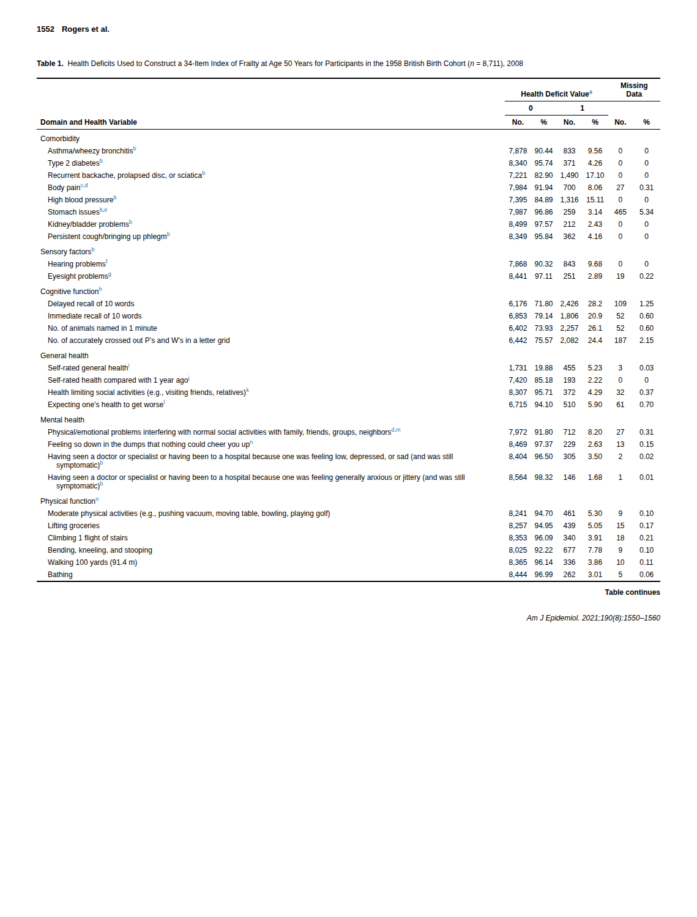1552 Rogers et al.
Table 1. Health Deficits Used to Construct a 34-Item Index of Frailty at Age 50 Years for Participants in the 1958 British Birth Cohort (n = 8,711), 2008
| Domain and Health Variable | Health Deficit Value a | Missing Data |
| --- | --- | --- |
| 0 | 1 | No. | % |
| No. | % | No. | % |
| Comorbidity | | | | | | |
| Asthma/wheezy bronchitis b | 7,878 | 90.44 | 833 | 9.56 | 0 | 0 |
| Type 2 diabetes b | 8,340 | 95.74 | 371 | 4.26 | 0 | 0 |
| Recurrent backache, prolapsed disc, or sciatica b | 7,221 | 82.90 | 1,490 | 17.10 | 0 | 0 |
| Body pain c , d | 7,984 | 91.94 | 700 | 8.06 | 27 | 0.31 |
| High blood pressure b | 7,395 | 84.89 | 1,316 | 15.11 | 0 | 0 |
| Stomach issues b , e | 7,987 | 96.86 | 259 | 3.14 | 465 | 5.34 |
| Kidney/bladder problems b | 8,499 | 97.57 | 212 | 2.43 | 0 | 0 |
| Persistent cough/bringing up phlegm b | 8,349 | 95.84 | 362 | 4.16 | 0 | 0 |
| Sensory factors b | | | | | | |
| Hearing problems f | 7,868 | 90.32 | 843 | 9.68 | 0 | 0 |
| Eyesight problems g | 8,441 | 97.11 | 251 | 2.89 | 19 | 0.22 |
| Cognitive function h | | | | | | |
| Delayed recall of 10 words | 6,176 | 71.80 | 2,426 | 28.2 | 109 | 1.25 |
| Immediate recall of 10 words | 6,853 | 79.14 | 1,806 | 20.9 | 52 | 0.60 |
| No. of animals named in 1 minute | 6,402 | 73.93 | 2,257 | 26.1 | 52 | 0.60 |
| No. of accurately crossed out P’s and W’s in a letter grid | 6,442 | 75.57 | 2,082 | 24.4 | 187 | 2.15 |
| General health | | | | | | |
| Self-rated general health i | 1,731 | 19.88 | 455 | 5.23 | 3 | 0.03 |
| Self-rated health compared with 1 year ago j | 7,420 | 85.18 | 193 | 2.22 | 0 | 0 |
| Health limiting social activities (e.g., visiting friends, relatives) k | 8,307 | 95.71 | 372 | 4.29 | 32 | 0.37 |
| Expecting one’s health to get worse l | 6,715 | 94.10 | 510 | 5.90 | 61 | 0.70 |
| Mental health | | | | | | |
| Physical/emotional problems interfering with normal social activities with family, friends, groups, neighbors d , m | 7,972 | 91.80 | 712 | 8.20 | 27 | 0.31 |
| Feeling so down in the dumps that nothing could cheer you up n | 8,469 | 97.37 | 229 | 2.63 | 13 | 0.15 |
| Having seen a doctor or specialist or having been to a hospital because one was feeling low, depressed, or sad (and was still symptomatic) b | 8,404 | 96.50 | 305 | 3.50 | 2 | 0.02 |
| Having seen a doctor or specialist or having been to a hospital because one was feeling generally anxious or jittery (and was still symptomatic) b | 8,564 | 98.32 | 146 | 1.68 | 1 | 0.01 |
| Physical function o | | | | | | |
| Moderate physical activities (e.g., pushing vacuum, moving table, bowling, playing golf) | 8,241 | 94.70 | 461 | 5.30 | 9 | 0.10 |
| Lifting groceries | 8,257 | 94.95 | 439 | 5.05 | 15 | 0.17 |
| Climbing 1 flight of stairs | 8,353 | 96.09 | 340 | 3.91 | 18 | 0.21 |
| Bending, kneeling, and stooping | 8,025 | 92.22 | 677 | 7.78 | 9 | 0.10 |
| Walking 100 yards (91.4 m) | 8,365 | 96.14 | 336 | 3.86 | 10 | 0.11 |
| Bathing | 8,444 | 96.99 | 262 | 3.01 | 5 | 0.06 |
Table continues
Am J Epidemiol. 2021;190(8):1550–1560